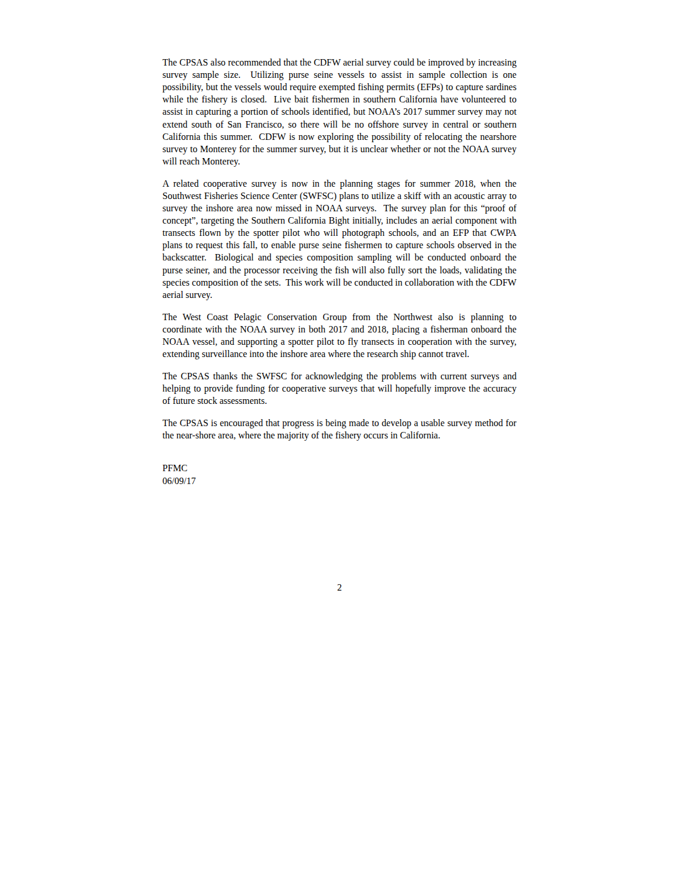The CPSAS also recommended that the CDFW aerial survey could be improved by increasing survey sample size. Utilizing purse seine vessels to assist in sample collection is one possibility, but the vessels would require exempted fishing permits (EFPs) to capture sardines while the fishery is closed. Live bait fishermen in southern California have volunteered to assist in capturing a portion of schools identified, but NOAA’s 2017 summer survey may not extend south of San Francisco, so there will be no offshore survey in central or southern California this summer. CDFW is now exploring the possibility of relocating the nearshore survey to Monterey for the summer survey, but it is unclear whether or not the NOAA survey will reach Monterey.
A related cooperative survey is now in the planning stages for summer 2018, when the Southwest Fisheries Science Center (SWFSC) plans to utilize a skiff with an acoustic array to survey the inshore area now missed in NOAA surveys. The survey plan for this “proof of concept”, targeting the Southern California Bight initially, includes an aerial component with transects flown by the spotter pilot who will photograph schools, and an EFP that CWPA plans to request this fall, to enable purse seine fishermen to capture schools observed in the backscatter. Biological and species composition sampling will be conducted onboard the purse seiner, and the processor receiving the fish will also fully sort the loads, validating the species composition of the sets. This work will be conducted in collaboration with the CDFW aerial survey.
The West Coast Pelagic Conservation Group from the Northwest also is planning to coordinate with the NOAA survey in both 2017 and 2018, placing a fisherman onboard the NOAA vessel, and supporting a spotter pilot to fly transects in cooperation with the survey, extending surveillance into the inshore area where the research ship cannot travel.
The CPSAS thanks the SWFSC for acknowledging the problems with current surveys and helping to provide funding for cooperative surveys that will hopefully improve the accuracy of future stock assessments.
The CPSAS is encouraged that progress is being made to develop a usable survey method for the near-shore area, where the majority of the fishery occurs in California.
PFMC
06/09/17
2